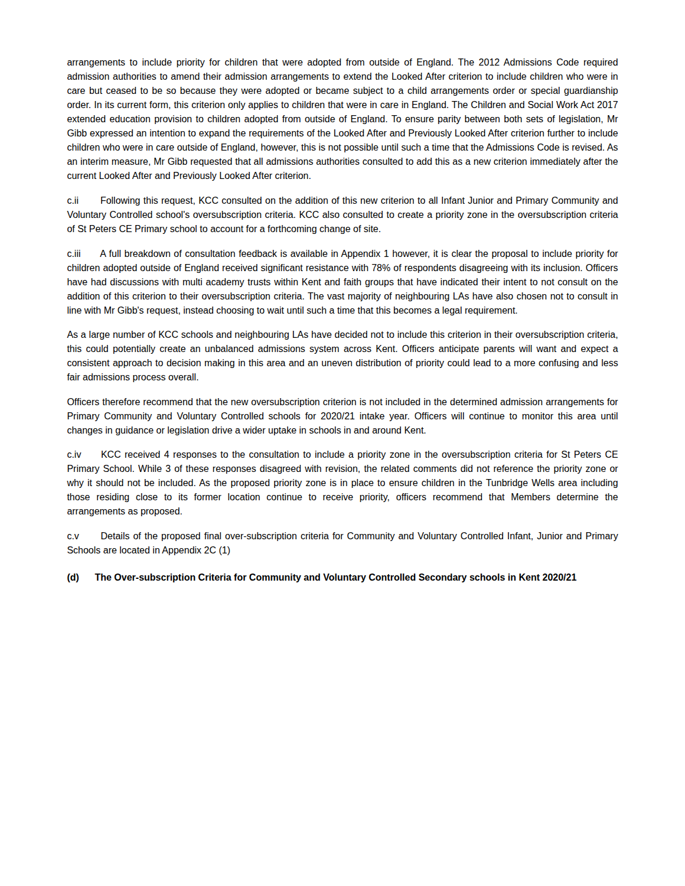arrangements to include priority for children that were adopted from outside of England. The 2012 Admissions Code required admission authorities to amend their admission arrangements to extend the Looked After criterion to include children who were in care but ceased to be so because they were adopted or became subject to a child arrangements order or special guardianship order. In its current form, this criterion only applies to children that were in care in England. The Children and Social Work Act 2017 extended education provision to children adopted from outside of England. To ensure parity between both sets of legislation, Mr Gibb expressed an intention to expand the requirements of the Looked After and Previously Looked After criterion further to include children who were in care outside of England, however, this is not possible until such a time that the Admissions Code is revised. As an interim measure, Mr Gibb requested that all admissions authorities consulted to add this as a new criterion immediately after the current Looked After and Previously Looked After criterion.
c.ii Following this request, KCC consulted on the addition of this new criterion to all Infant Junior and Primary Community and Voluntary Controlled school's oversubscription criteria. KCC also consulted to create a priority zone in the oversubscription criteria of St Peters CE Primary school to account for a forthcoming change of site.
c.iii A full breakdown of consultation feedback is available in Appendix 1 however, it is clear the proposal to include priority for children adopted outside of England received significant resistance with 78% of respondents disagreeing with its inclusion. Officers have had discussions with multi academy trusts within Kent and faith groups that have indicated their intent to not consult on the addition of this criterion to their oversubscription criteria. The vast majority of neighbouring LAs have also chosen not to consult in line with Mr Gibb's request, instead choosing to wait until such a time that this becomes a legal requirement.
As a large number of KCC schools and neighbouring LAs have decided not to include this criterion in their oversubscription criteria, this could potentially create an unbalanced admissions system across Kent. Officers anticipate parents will want and expect a consistent approach to decision making in this area and an uneven distribution of priority could lead to a more confusing and less fair admissions process overall.
Officers therefore recommend that the new oversubscription criterion is not included in the determined admission arrangements for Primary Community and Voluntary Controlled schools for 2020/21 intake year. Officers will continue to monitor this area until changes in guidance or legislation drive a wider uptake in schools in and around Kent.
c.iv KCC received 4 responses to the consultation to include a priority zone in the oversubscription criteria for St Peters CE Primary School. While 3 of these responses disagreed with revision, the related comments did not reference the priority zone or why it should not be included. As the proposed priority zone is in place to ensure children in the Tunbridge Wells area including those residing close to its former location continue to receive priority, officers recommend that Members determine the arrangements as proposed.
c.v Details of the proposed final over-subscription criteria for Community and Voluntary Controlled Infant, Junior and Primary Schools are located in Appendix 2C (1)
(d) The Over-subscription Criteria for Community and Voluntary Controlled Secondary schools in Kent 2020/21